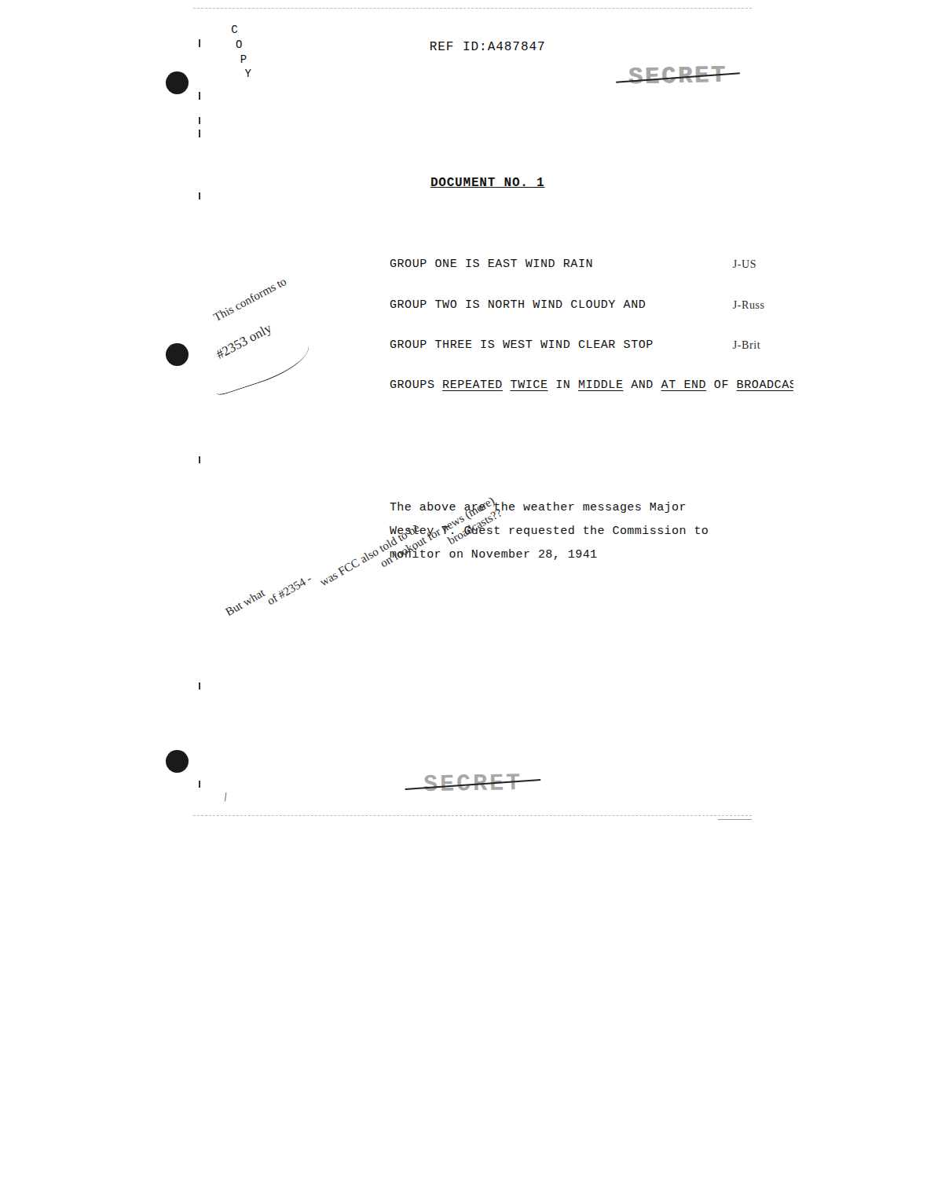C O P Y
REF ID:A487847
SECRET
DOCUMENT NO. 1
This conforms to
#2353 only
GROUP ONE IS EAST WIND RAIN J-US
GROUP TWO IS NORTH WIND CLOUDY AND J-Russ
GROUP THREE IS WEST WIND CLEAR STOP J-Brit
GROUPS REPEATED TWICE IN MIDDLE AND AT END OF BROADCAST
The above are the weather messages Major Wesley T. Guest requested the Commission to monitor on November 28, 1941
But what of #2354 - was FCC also told to be on lookout for news (more) broadcasts??
SECRET
/